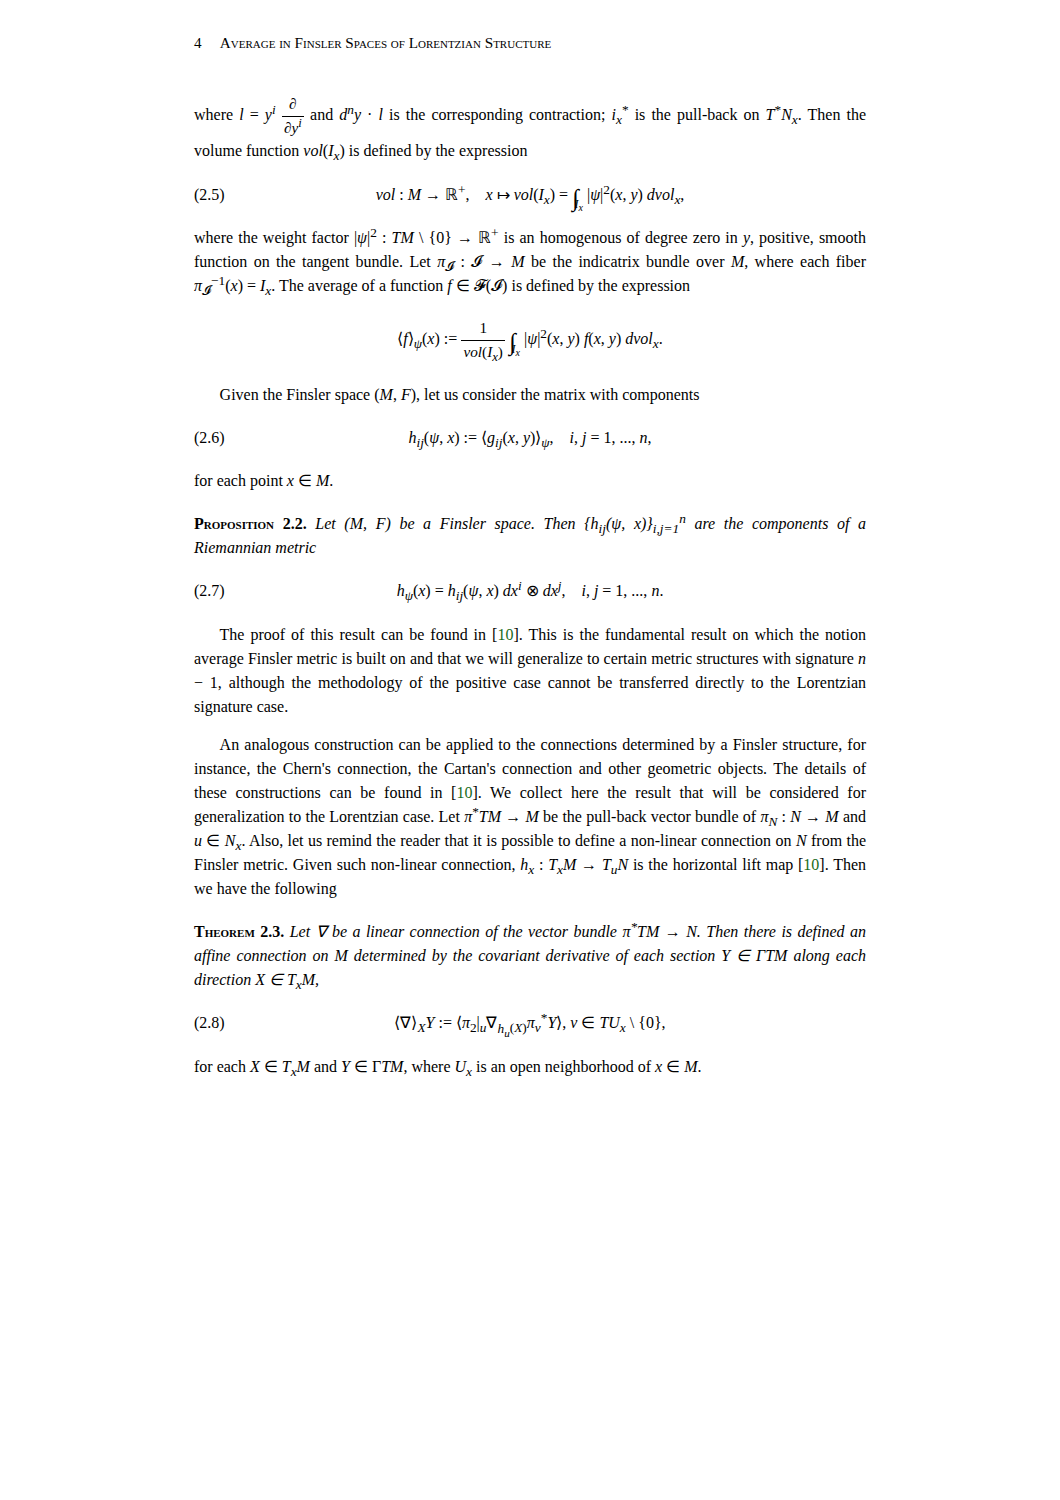4 Average in Finsler Spaces of Lorentzian Structure
where l = yi ∂∂yi and dny · l is the corresponding contraction; ix* is the pull-back on T*Nx. Then the volume function vol(Ix) is defined by the expression
(2.5) vol : M → ℝ+, x ↦ vol(Ix) = ∫Ix |ψ|2(x, y) dvolx,
where the weight factor |ψ|2 : TM \ {0} → ℝ+ is an homogenous of degree zero in y, positive, smooth function on the tangent bundle. Let π𝓘 : 𝓘 → M be the indicatrix bundle over M, where each fiber π𝓘−1(x) = Ix. The average of a function f ∈ 𝓕(𝓘) is defined by the expression
⟨f⟩ψ(x) := 1 vol(Ix) ∫Ix |ψ|2(x, y) f(x, y) dvolx.
Given the Finsler space (M, F), let us consider the matrix with components
(2.6) hij(ψ, x) := ⟨gij(x, y)⟩ψ, i, j = 1, ..., n,
for each point x ∈ M.
Proposition 2.2. Let (M, F) be a Finsler space. Then {hij(ψ, x)}i,j=1n are the components of a Riemannian metric
(2.7) hψ(x) = hij(ψ, x) dxi ⊗ dxj, i, j = 1, ..., n.
The proof of this result can be found in [10]. This is the fundamental result on which the notion average Finsler metric is built on and that we will generalize to certain metric structures with signature n − 1, although the methodology of the positive case cannot be transferred directly to the Lorentzian signature case.
An analogous construction can be applied to the connections determined by a Finsler structure, for instance, the Chern's connection, the Cartan's connection and other geometric objects. The details of these constructions can be found in [10]. We collect here the result that will be considered for generalization to the Lorentzian case. Let π*TM → M be the pull-back vector bundle of πN : N → M and u ∈ Nx. Also, let us remind the reader that it is possible to define a non-linear connection on N from the Finsler metric. Given such non-linear connection, hx : TxM → TuN is the horizontal lift map [10]. Then we have the following
Theorem 2.3. Let ∇ be a linear connection of the vector bundle π*TM → N. Then there is defined an affine connection on M determined by the covariant derivative of each section Y ∈ ΓTM along each direction X ∈ TxM,
(2.8) ⟨∇⟩XY := ⟨π2|u∇hu(X)πv*Y⟩, v ∈ TUx \ {0},
for each X ∈ TxM and Y ∈ ΓTM, where Ux is an open neighborhood of x ∈ M.